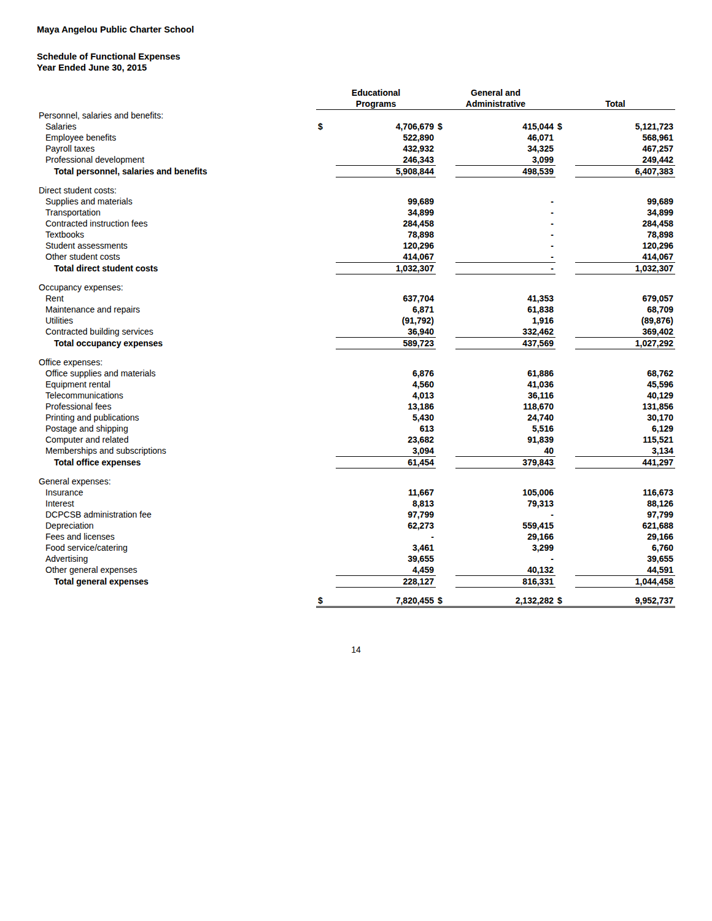Maya Angelou Public Charter School
Schedule of Functional Expenses
Year Ended June 30, 2015
| | Educational | General and | |
| --- | --- | --- | --- |
| | Programs | Administrative | Total |
| Personnel, salaries and benefits: | | | | | | |
| Salaries | $ | 4,706,679 | $ | 415,044 | $ | 5,121,723 |
| Employee benefits | | 522,890 | | 46,071 | | 568,961 |
| Payroll taxes | | 432,932 | | 34,325 | | 467,257 |
| Professional development | | 246,343 | | 3,099 | | 249,442 |
| Total personnel, salaries and benefits | | 5,908,844 | | 498,539 | | 6,407,383 |
| Direct student costs: | | | | | | |
| Supplies and materials | | 99,689 | | - | | 99,689 |
| Transportation | | 34,899 | | - | | 34,899 |
| Contracted instruction fees | | 284,458 | | - | | 284,458 |
| Textbooks | | 78,898 | | - | | 78,898 |
| Student assessments | | 120,296 | | - | | 120,296 |
| Other student costs | | 414,067 | | - | | 414,067 |
| Total direct student costs | | 1,032,307 | | - | | 1,032,307 |
| Occupancy expenses: | | | | | | |
| Rent | | 637,704 | | 41,353 | | 679,057 |
| Maintenance and repairs | | 6,871 | | 61,838 | | 68,709 |
| Utilities | | (91,792) | | 1,916 | | (89,876) |
| Contracted building services | | 36,940 | | 332,462 | | 369,402 |
| Total occupancy expenses | | 589,723 | | 437,569 | | 1,027,292 |
| Office expenses: | | | | | | |
| Office supplies and materials | | 6,876 | | 61,886 | | 68,762 |
| Equipment rental | | 4,560 | | 41,036 | | 45,596 |
| Telecommunications | | 4,013 | | 36,116 | | 40,129 |
| Professional fees | | 13,186 | | 118,670 | | 131,856 |
| Printing and publications | | 5,430 | | 24,740 | | 30,170 |
| Postage and shipping | | 613 | | 5,516 | | 6,129 |
| Computer and related | | 23,682 | | 91,839 | | 115,521 |
| Memberships and subscriptions | | 3,094 | | 40 | | 3,134 |
| Total office expenses | | 61,454 | | 379,843 | | 441,297 |
| General expenses: | | | | | | |
| Insurance | | 11,667 | | 105,006 | | 116,673 |
| Interest | | 8,813 | | 79,313 | | 88,126 |
| DCPCSB administration fee | | 97,799 | | - | | 97,799 |
| Depreciation | | 62,273 | | 559,415 | | 621,688 |
| Fees and licenses | | - | | 29,166 | | 29,166 |
| Food service/catering | | 3,461 | | 3,299 | | 6,760 |
| Advertising | | 39,655 | | - | | 39,655 |
| Other general expenses | | 4,459 | | 40,132 | | 44,591 |
| Total general expenses | | 228,127 | | 816,331 | | 1,044,458 |
| | $ | 7,820,455 | $ | 2,132,282 | $ | 9,952,737 |
14